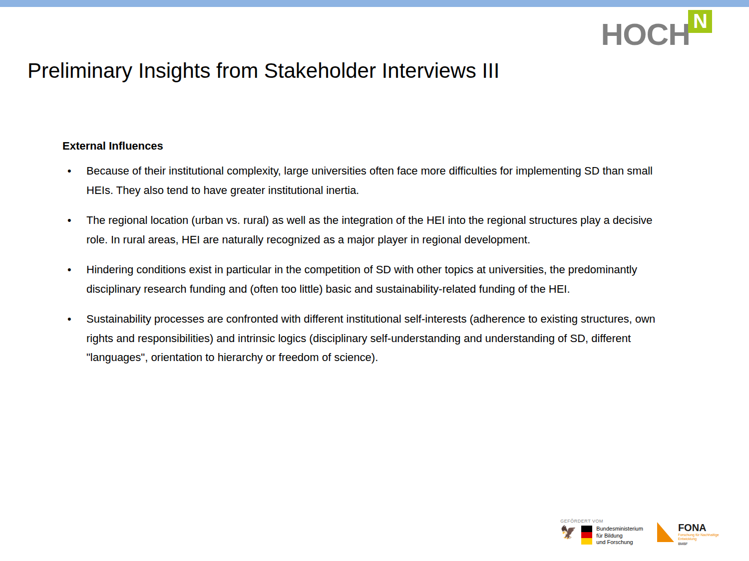HOCHN
Preliminary Insights from Stakeholder Interviews III
External Influences
Because of their institutional complexity, large universities often face more difficulties for implementing SD than small HEIs. They also tend to have greater institutional inertia.
The regional location (urban vs. rural) as well as the integration of the HEI into the regional structures play a decisive role. In rural areas, HEI are naturally recognized as a major player in regional development.
Hindering conditions exist in particular in the competition of SD with other topics at universities, the predominantly disciplinary research funding and (often too little) basic and sustainability-related funding of the HEI.
Sustainability processes are confronted with different institutional self-interests (adherence to existing structures, own rights and responsibilities) and intrinsic logics (disciplinary self-understanding and understanding of SD, different "languages", orientation to hierarchy or freedom of science).
GEFÖRDERT VOM
🦅
Bundesministerium
für Bildung
und Forschung
FONA
Forschung für Nachhaltige
Entwicklung
BMBF